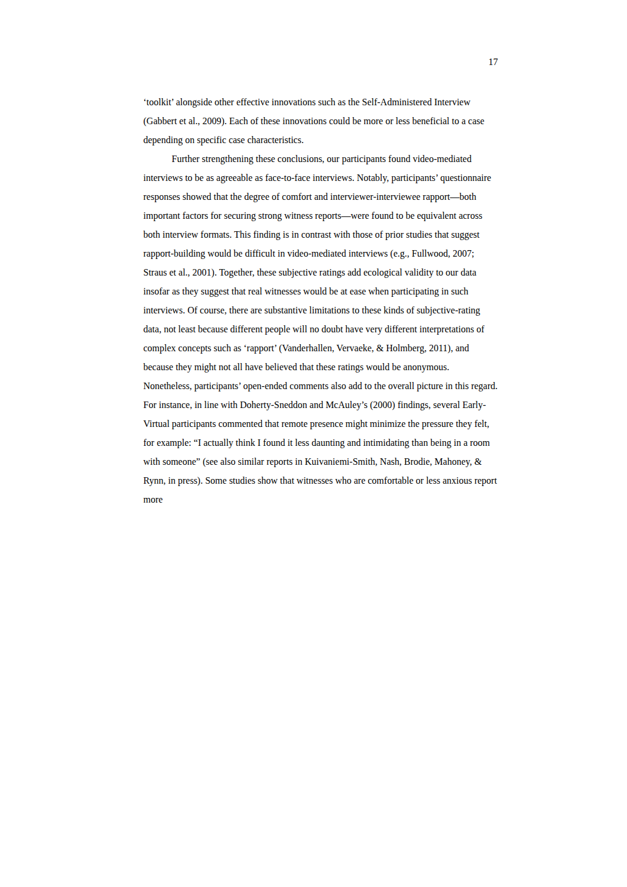17
‘toolkit’ alongside other effective innovations such as the Self-Administered Interview (Gabbert et al., 2009). Each of these innovations could be more or less beneficial to a case depending on specific case characteristics.
Further strengthening these conclusions, our participants found video-mediated interviews to be as agreeable as face-to-face interviews. Notably, participants’ questionnaire responses showed that the degree of comfort and interviewer-interviewee rapport—both important factors for securing strong witness reports—were found to be equivalent across both interview formats. This finding is in contrast with those of prior studies that suggest rapport-building would be difficult in video-mediated interviews (e.g., Fullwood, 2007; Straus et al., 2001). Together, these subjective ratings add ecological validity to our data insofar as they suggest that real witnesses would be at ease when participating in such interviews. Of course, there are substantive limitations to these kinds of subjective-rating data, not least because different people will no doubt have very different interpretations of complex concepts such as ‘rapport’ (Vanderhallen, Vervaeke, & Holmberg, 2011), and because they might not all have believed that these ratings would be anonymous. Nonetheless, participants’ open-ended comments also add to the overall picture in this regard. For instance, in line with Doherty-Sneddon and McAuley’s (2000) findings, several Early-Virtual participants commented that remote presence might minimize the pressure they felt, for example: “I actually think I found it less daunting and intimidating than being in a room with someone” (see also similar reports in Kuivaniemi-Smith, Nash, Brodie, Mahoney, & Rynn, in press). Some studies show that witnesses who are comfortable or less anxious report more